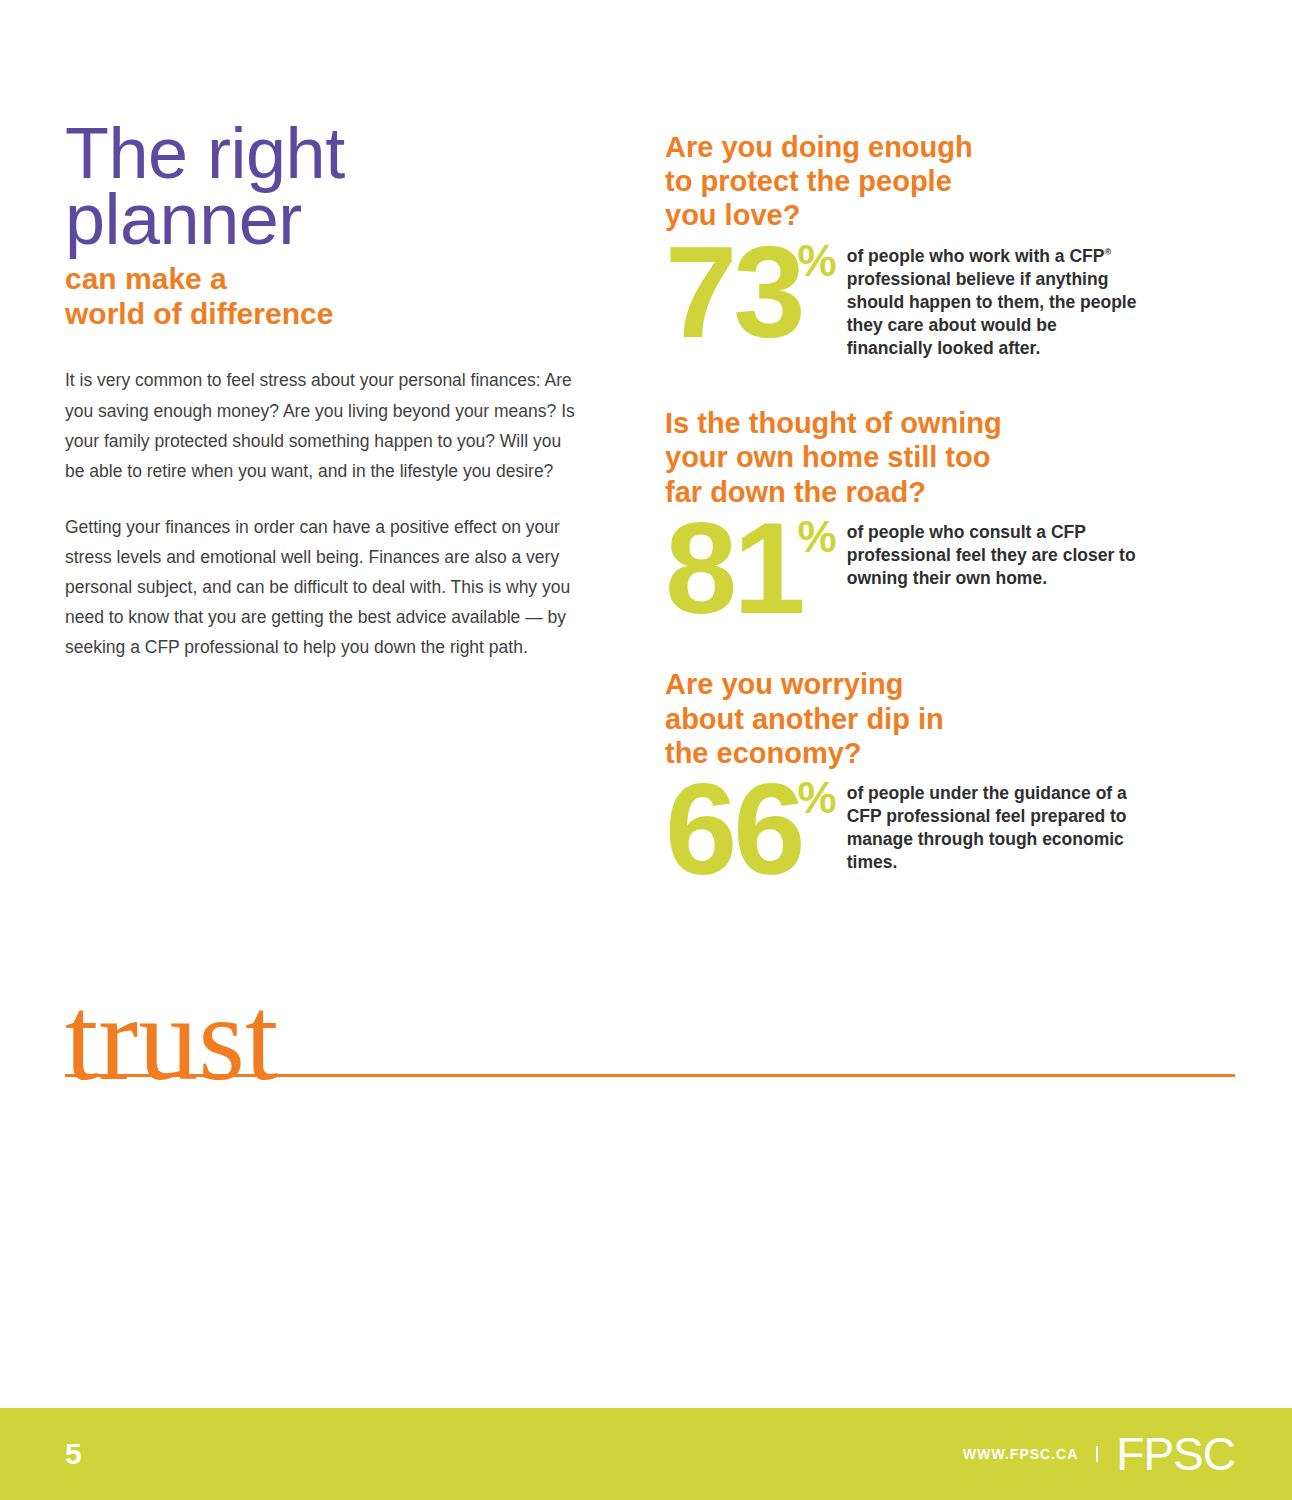The right
planner
can make a
world of difference
It is very common to feel stress about your personal finances: Are you saving enough money? Are you living beyond your means? Is your family protected should something happen to you? Will you be able to retire when you want, and in the lifestyle you desire?
Getting your finances in order can have a positive effect on your stress levels and emotional well being. Finances are also a very personal subject, and can be difficult to deal with. This is why you need to know that you are getting the best advice available — by seeking a CFP professional to help you down the right path.
Are you doing enough
to protect the people
you love?
73%
of people who work with a CFP® professional believe if anything should happen to them, the people they care about would be financially looked after.
Is the thought of owning
your own home still too
far down the road?
81%
of people who consult a CFP professional feel they are closer to owning their own home.
Are you worrying
about another dip in
the economy?
66%
of people under the guidance of a CFP professional feel prepared to manage through tough economic times.
trust
5
WWW.FPSC.CA FPSC